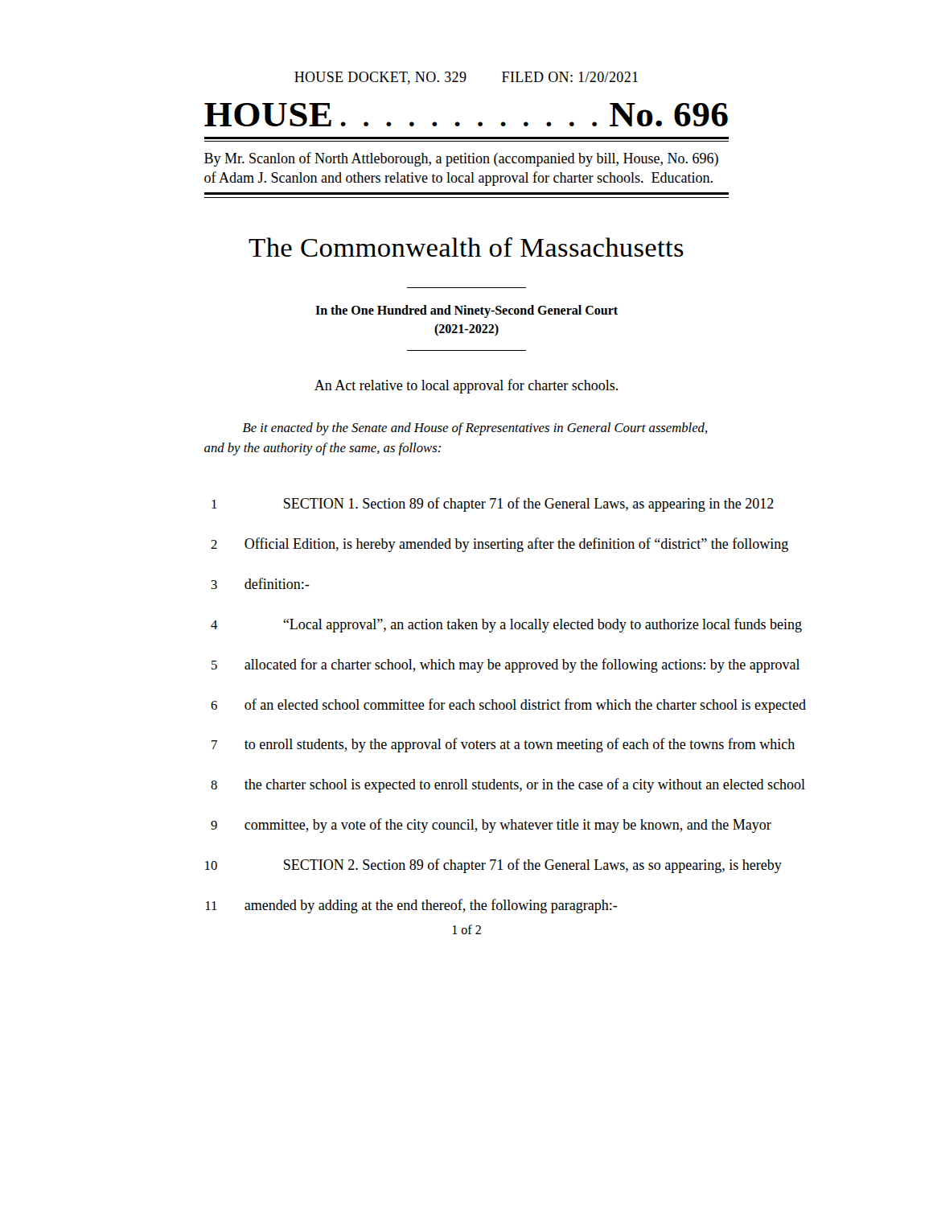HOUSE DOCKET, NO. 329 FILED ON: 1/20/2021
HOUSE . . . . . . . . . . . . . . . No. 696
By Mr. Scanlon of North Attleborough, a petition (accompanied by bill, House, No. 696) of Adam J. Scanlon and others relative to local approval for charter schools. Education.
The Commonwealth of Massachusetts
In the One Hundred and Ninety-Second General Court
(2021-2022)
An Act relative to local approval for charter schools.
Be it enacted by the Senate and House of Representatives in General Court assembled, and by the authority of the same, as follows:
| 1 | SECTION 1. Section 89 of chapter 71 of the General Laws, as appearing in the 2012 |
| 2 | Official Edition, is hereby amended by inserting after the definition of “district” the following |
| 3 | definition:- |
| 4 | “Local approval”, an action taken by a locally elected body to authorize local funds being |
| 5 | allocated for a charter school, which may be approved by the following actions: by the approval |
| 6 | of an elected school committee for each school district from which the charter school is expected |
| 7 | to enroll students, by the approval of voters at a town meeting of each of the towns from which |
| 8 | the charter school is expected to enroll students, or in the case of a city without an elected school |
| 9 | committee, by a vote of the city council, by whatever title it may be known, and the Mayor |
| 10 | SECTION 2. Section 89 of chapter 71 of the General Laws, as so appearing, is hereby |
| 11 | amended by adding at the end thereof, the following paragraph:- |
1 of 2